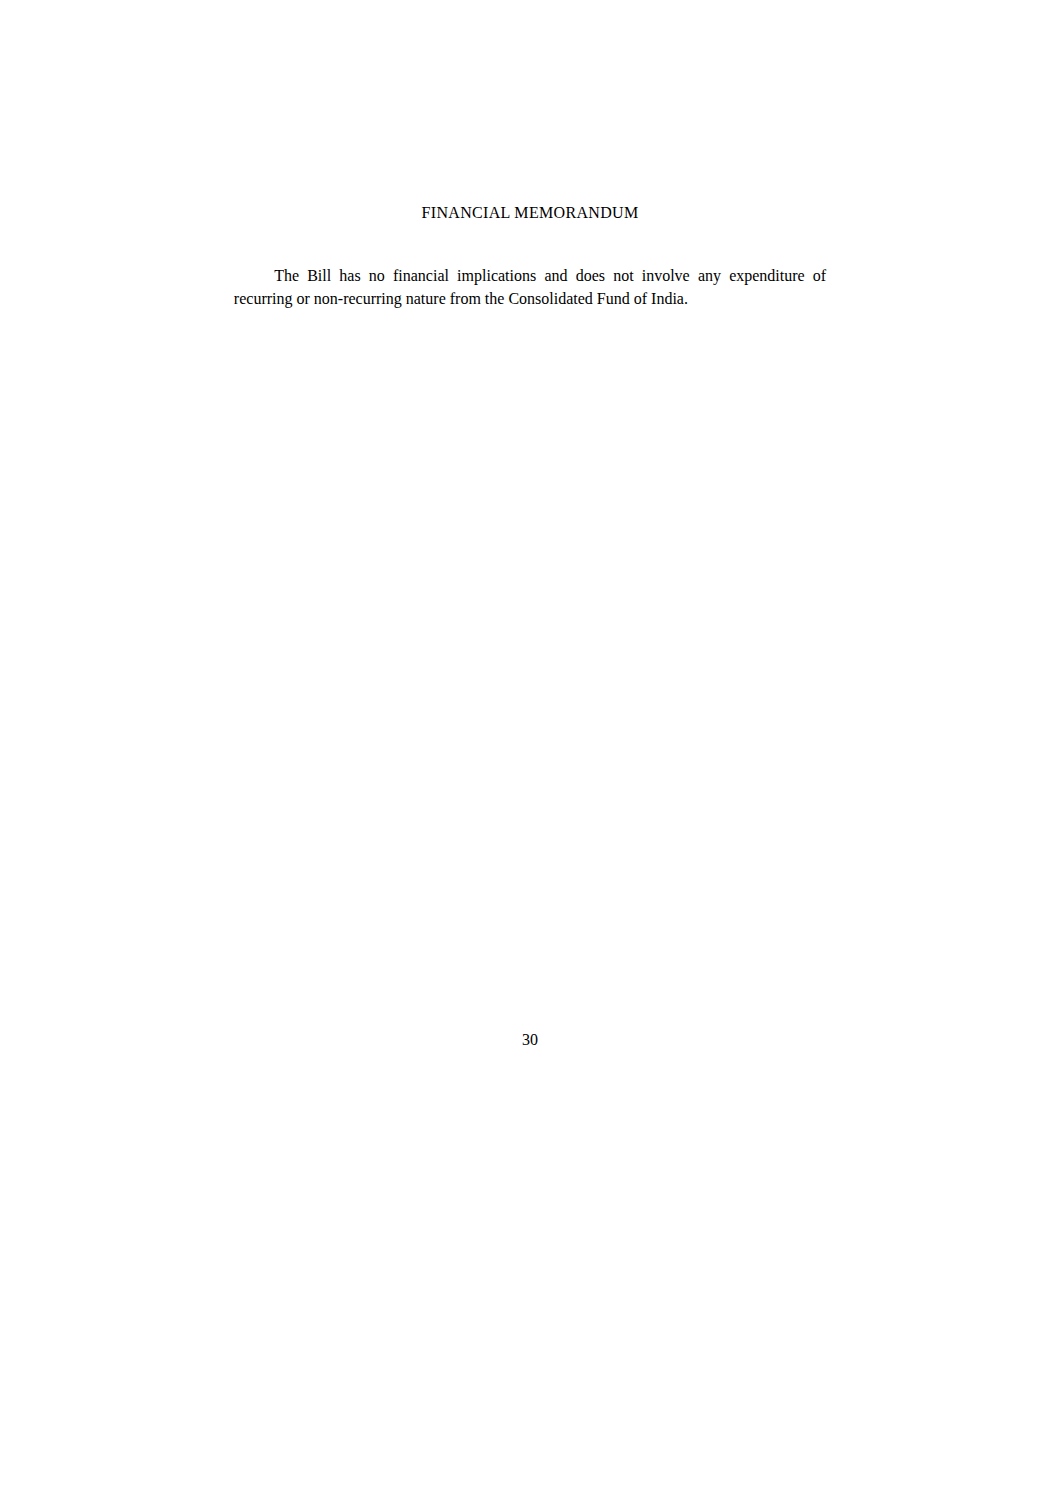FINANCIAL MEMORANDUM
The Bill has no financial implications and does not involve any expenditure of recurring or non-recurring nature from the Consolidated Fund of India.
30